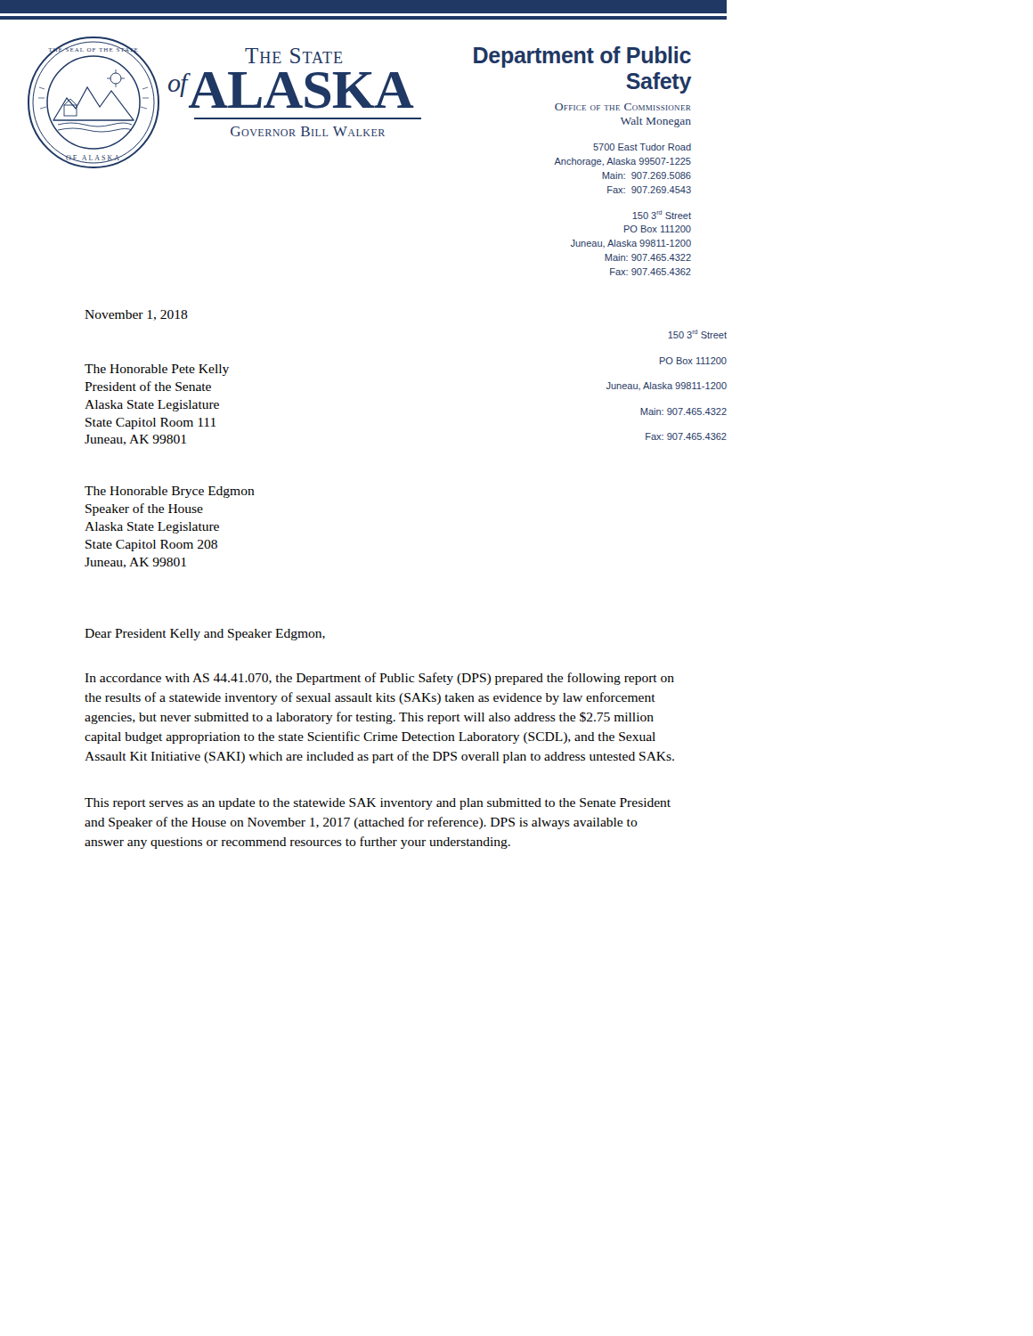THE SEAL OF THE STATE OF ALASKA
The State
of ALASKA
Governor Bill Walker
Department of Public Safety
Office of the Commissioner
Walt Monegan
5700 East Tudor Road
Anchorage, Alaska 99507-1225
Main: 907.269.5086
Fax: 907.269.4543
150 3rd Street
PO Box 111200
Juneau, Alaska 99811-1200
Main: 907.465.4322
Fax: 907.465.4362
150 3rd Street
PO Box 111200
Juneau, Alaska 99811-1200
Main: 907.465.4322
Fax: 907.465.4362
November 1, 2018
The Honorable Pete Kelly
President of the Senate
Alaska State Legislature
State Capitol Room 111
Juneau, AK 99801
The Honorable Bryce Edgmon
Speaker of the House
Alaska State Legislature
State Capitol Room 208
Juneau, AK 99801
Dear President Kelly and Speaker Edgmon,
In accordance with AS 44.41.070, the Department of Public Safety (DPS) prepared the following report on the results of a statewide inventory of sexual assault kits (SAKs) taken as evidence by law enforcement agencies, but never submitted to a laboratory for testing. This report will also address the $2.75 million capital budget appropriation to the state Scientific Crime Detection Laboratory (SCDL), and the Sexual Assault Kit Initiative (SAKI) which are included as part of the DPS overall plan to address untested SAKs.
This report serves as an update to the statewide SAK inventory and plan submitted to the Senate President and Speaker of the House on November 1, 2017 (attached for reference). DPS is always available to answer any questions or recommend resources to further your understanding.